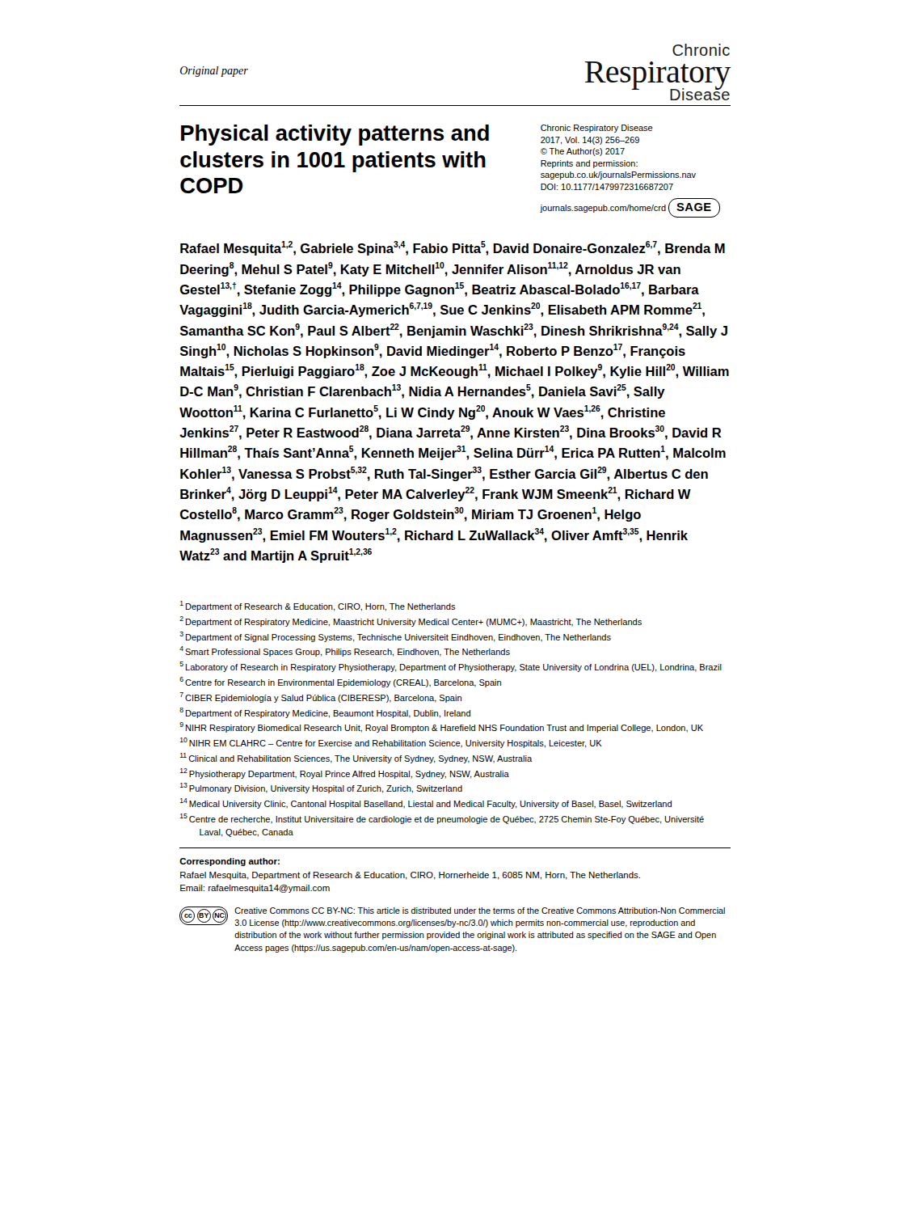Original paper
Chronic
Respiratory
Disease
Physical activity patterns and clusters in 1001 patients with COPD
Chronic Respiratory Disease
2017, Vol. 14(3) 256–269
© The Author(s) 2017
Reprints and permission:
sagepub.co.uk/journalsPermissions.nav
DOI: 10.1177/1479972316687207
journals.sagepub.com/home/crd
SAGE
Rafael Mesquita1,2, Gabriele Spina3,4, Fabio Pitta5, David Donaire-Gonzalez6,7, Brenda M Deering8, Mehul S Patel9, Katy E Mitchell10, Jennifer Alison11,12, Arnoldus JR van Gestel13,†, Stefanie Zogg14, Philippe Gagnon15, Beatriz Abascal-Bolado16,17, Barbara Vagaggini18, Judith Garcia-Aymerich6,7,19, Sue C Jenkins20, Elisabeth APM Romme21, Samantha SC Kon9, Paul S Albert22, Benjamin Waschki23, Dinesh Shrikrishna9,24, Sally J Singh10, Nicholas S Hopkinson9, David Miedinger14, Roberto P Benzo17, François Maltais15, Pierluigi Paggiaro18, Zoe J McKeough11, Michael I Polkey9, Kylie Hill20, William D-C Man9, Christian F Clarenbach13, Nidia A Hernandes5, Daniela Savi25, Sally Wootton11, Karina C Furlanetto5, Li W Cindy Ng20, Anouk W Vaes1,26, Christine Jenkins27, Peter R Eastwood28, Diana Jarreta29, Anne Kirsten23, Dina Brooks30, David R Hillman28, Thaís Sant’Anna5, Kenneth Meijer31, Selina Dürr14, Erica PA Rutten1, Malcolm Kohler13, Vanessa S Probst5,32, Ruth Tal-Singer33, Esther Garcia Gil29, Albertus C den Brinker4, Jörg D Leuppi14, Peter MA Calverley22, Frank WJM Smeenk21, Richard W Costello8, Marco Gramm23, Roger Goldstein30, Miriam TJ Groenen1, Helgo Magnussen23, Emiel FM Wouters1,2, Richard L ZuWallack34, Oliver Amft3,35, Henrik Watz23 and Martijn A Spruit1,2,36
1 Department of Research & Education, CIRO, Horn, The Netherlands
2 Department of Respiratory Medicine, Maastricht University Medical Center+ (MUMC+), Maastricht, The Netherlands
3 Department of Signal Processing Systems, Technische Universiteit Eindhoven, Eindhoven, The Netherlands
4 Smart Professional Spaces Group, Philips Research, Eindhoven, The Netherlands
5 Laboratory of Research in Respiratory Physiotherapy, Department of Physiotherapy, State University of Londrina (UEL), Londrina, Brazil
6 Centre for Research in Environmental Epidemiology (CREAL), Barcelona, Spain
7 CIBER Epidemiología y Salud Pública (CIBERESP), Barcelona, Spain
8 Department of Respiratory Medicine, Beaumont Hospital, Dublin, Ireland
9 NIHR Respiratory Biomedical Research Unit, Royal Brompton & Harefield NHS Foundation Trust and Imperial College, London, UK
10 NIHR EM CLAHRC – Centre for Exercise and Rehabilitation Science, University Hospitals, Leicester, UK
11 Clinical and Rehabilitation Sciences, The University of Sydney, Sydney, NSW, Australia
12 Physiotherapy Department, Royal Prince Alfred Hospital, Sydney, NSW, Australia
13 Pulmonary Division, University Hospital of Zurich, Zurich, Switzerland
14 Medical University Clinic, Cantonal Hospital Baselland, Liestal and Medical Faculty, University of Basel, Basel, Switzerland
15 Centre de recherche, Institut Universitaire de cardiologie et de pneumologie de Québec, 2725 Chemin Ste-Foy Québec, UniversitéLaval, Québec, Canada
Corresponding author:
Rafael Mesquita, Department of Research & Education, CIRO, Hornerheide 1, 6085 NM, Horn, The Netherlands.
Email: rafaelmesquita14@ymail.com
cc BY NC
Creative Commons CC BY-NC: This article is distributed under the terms of the Creative Commons Attribution-Non Commercial 3.0 License (http://www.creativecommons.org/licenses/by-nc/3.0/) which permits non-commercial use, reproduction and distribution of the work without further permission provided the original work is attributed as specified on the SAGE and Open Access pages (https://us.sagepub.com/en-us/nam/open-access-at-sage).